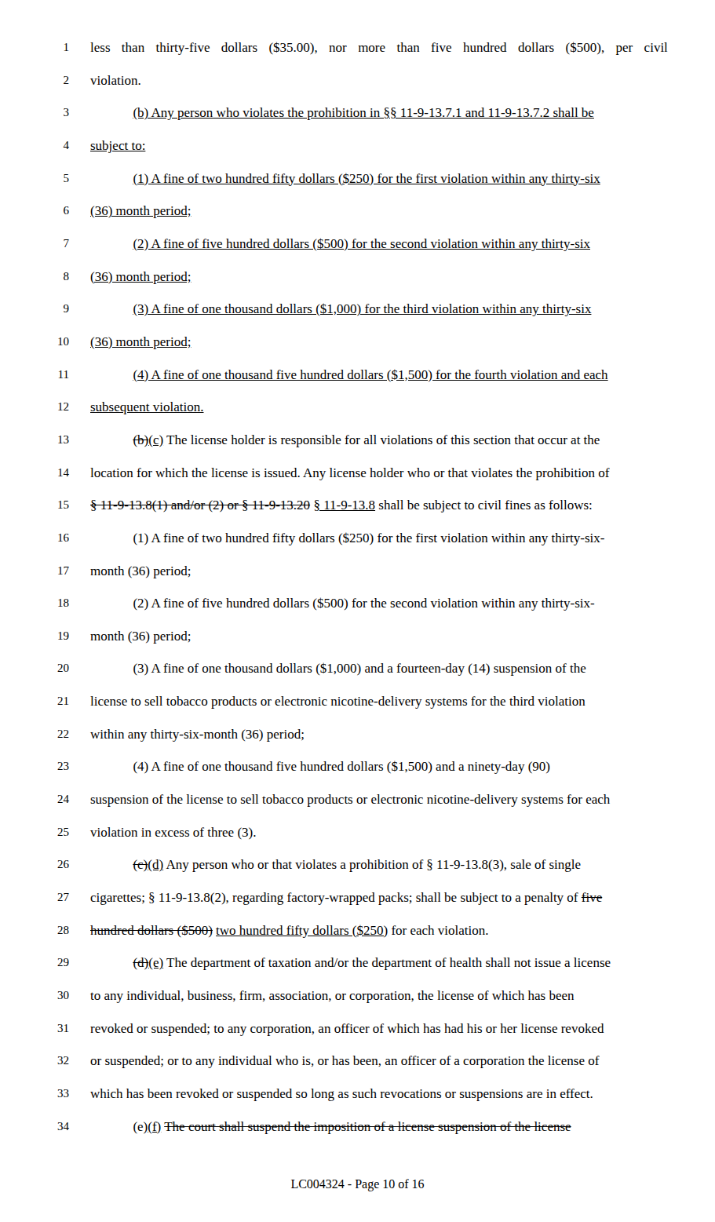less than thirty-five dollars($35.00), nor more than five hundred dollars($500), per civil
violation.
(b) Any person who violates the prohibition in §§ 11-9-13.7.1 and 11-9-13.7.2 shall be
subject to:
(1) A fine of two hundred fifty dollars ($250) for the first violation within any thirty-six
(36) month period;
(2) A fine of five hundred dollars ($500) for the second violation within any thirty-six
(36) month period;
(3) A fine of one thousand dollars ($1,000) for the third violation within any thirty-six
(36) month period;
(4) A fine of one thousand five hundred dollars ($1,500) for the fourth violation and each
subsequent violation.
(b)(c) The license holder is responsible for all violations of this section that occur at the
location for which the license is issued. Any license holder who or that violates the prohibition of
§ 11-9-13.8(1) and/or (2) or § 11-9-13.20 § 11-9-13.8 shall be subject to civil fines as follows:
(1) A fine of two hundred fifty dollars ($250) for the first violation within any thirty-six-
month (36) period;
(2) A fine of five hundred dollars ($500) for the second violation within any thirty-six-
month (36) period;
(3) A fine of one thousand dollars ($1,000) and a fourteen-day (14) suspension of the
license to sell tobacco products or electronic nicotine-delivery systems for the third violation
within any thirty-six-month (36) period;
(4) A fine of one thousand five hundred dollars ($1,500) and a ninety-day (90)
suspension of the license to sell tobacco products or electronic nicotine-delivery systems for each
violation in excess of three (3).
(c)(d) Any person who or that violates a prohibition of § 11-9-13.8(3), sale of single
cigarettes; § 11-9-13.8(2), regarding factory-wrapped packs; shall be subject to a penalty of five
hundred dollars ($500) two hundred fifty dollars ($250) for each violation.
(d)(e) The department of taxation and/or the department of health shall not issue a license
to any individual, business, firm, association, or corporation, the license of which has been
revoked or suspended; to any corporation, an officer of which has had his or her license revoked
or suspended; or to any individual who is, or has been, an officer of a corporation the license of
which has been revoked or suspended so long as such revocations or suspensions are in effect.
(e)(f) The court shall suspend the imposition of a license suspension of the license
LC004324 - Page 10 of 16